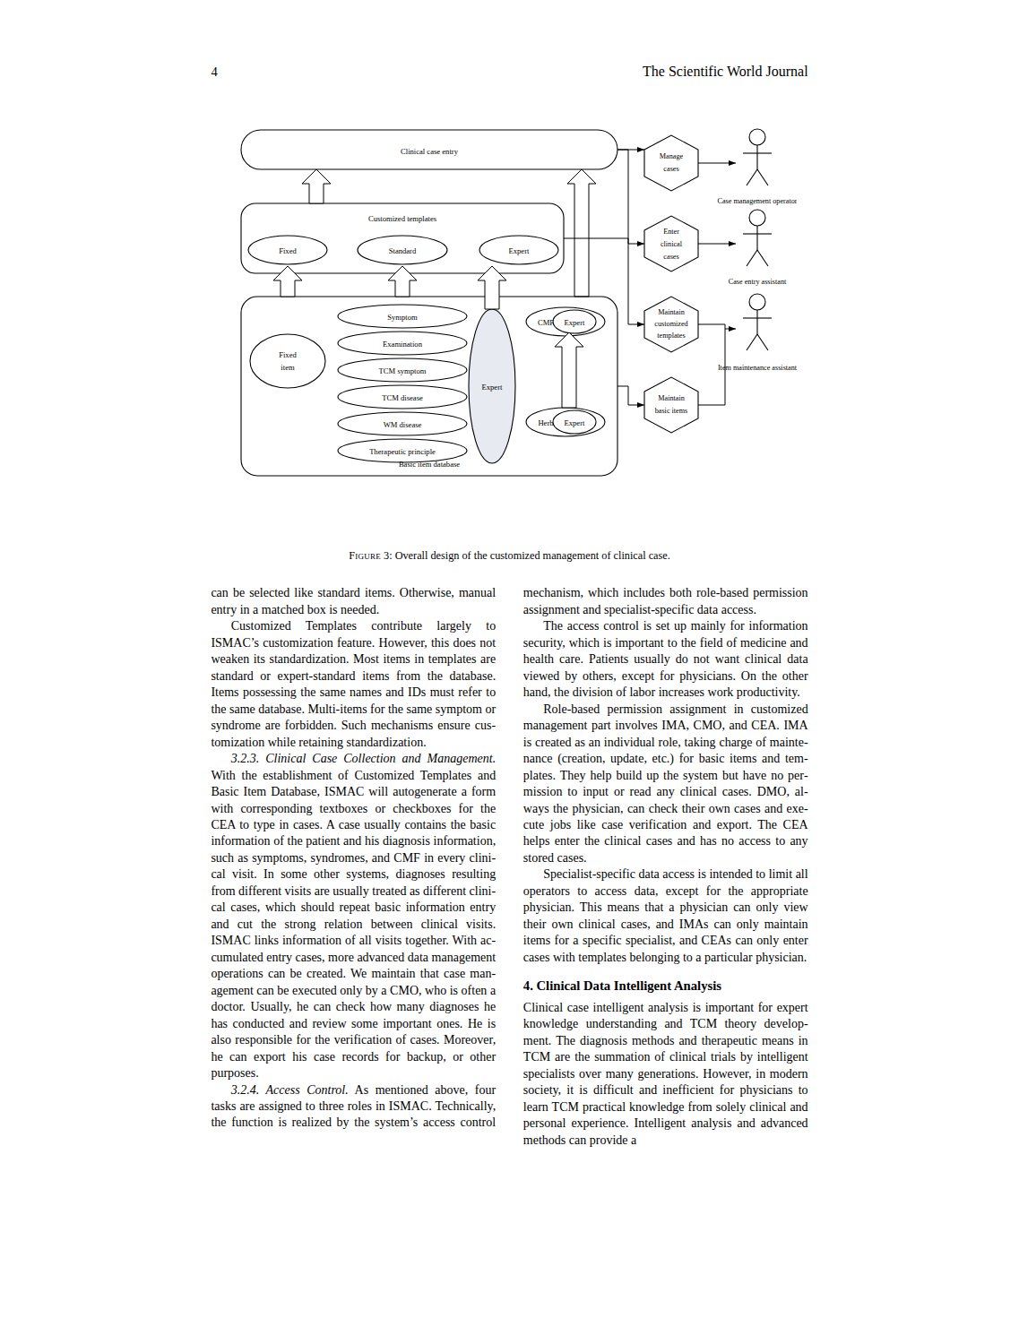4
The Scientific World Journal
Clinical case entry Customized templates Fixed Standard Expert Basic item database Fixed item Symptom Examination TCM symptom TCM disease WM disease Therapeutic principle Expert CMF Expert Herb Expert Manage cases Enter clinical cases Maintain customized templates Maintain basic items Case management operator Case entry assistant Item maintenance assistant
Figure 3: Overall design of the customized management of clinical case.
can be selected like standard items. Otherwise, manual entry in a matched box is needed.
Customized Templates contribute largely to ISMAC’s customization feature. However, this does not weaken its standardization. Most items in templates are standard or expert-standard items from the database. Items possessing the same names and IDs must refer to the same database. Multi-items for the same symptom or syndrome are forbidden. Such mechanisms ensure customization while retaining standardization.
3.2.3. Clinical Case Collection and Management. With the establishment of Customized Templates and Basic Item Database, ISMAC will autogenerate a form with corresponding textboxes or checkboxes for the CEA to type in cases. A case usually contains the basic information of the patient and his diagnosis information, such as symptoms, syndromes, and CMF in every clinical visit. In some other systems, diagnoses resulting from different visits are usually treated as different clinical cases, which should repeat basic information entry and cut the strong relation between clinical visits. ISMAC links information of all visits together. With accumulated entry cases, more advanced data management operations can be created. We maintain that case management can be executed only by a CMO, who is often a doctor. Usually, he can check how many diagnoses he has conducted and review some important ones. He is also responsible for the verification of cases. Moreover, he can export his case records for backup, or other purposes.
3.2.4. Access Control. As mentioned above, four tasks are assigned to three roles in ISMAC. Technically, the function is realized by the system’s access control mechanism, which includes both role-based permission assignment and specialist-specific data access.
The access control is set up mainly for information security, which is important to the field of medicine and health care. Patients usually do not want clinical data viewed by others, except for physicians. On the other hand, the division of labor increases work productivity.
Role-based permission assignment in customized management part involves IMA, CMO, and CEA. IMA is created as an individual role, taking charge of maintenance (creation, update, etc.) for basic items and templates. They help build up the system but have no permission to input or read any clinical cases. DMO, always the physician, can check their own cases and execute jobs like case verification and export. The CEA helps enter the clinical cases and has no access to any stored cases.
Specialist-specific data access is intended to limit all operators to access data, except for the appropriate physician. This means that a physician can only view their own clinical cases, and IMAs can only maintain items for a specific specialist, and CEAs can only enter cases with templates belonging to a particular physician.
4. Clinical Data Intelligent Analysis
Clinical case intelligent analysis is important for expert knowledge understanding and TCM theory development. The diagnosis methods and therapeutic means in TCM are the summation of clinical trials by intelligent specialists over many generations. However, in modern society, it is difficult and inefficient for physicians to learn TCM practical knowledge from solely clinical and personal experience. Intelligent analysis and advanced methods can provide a